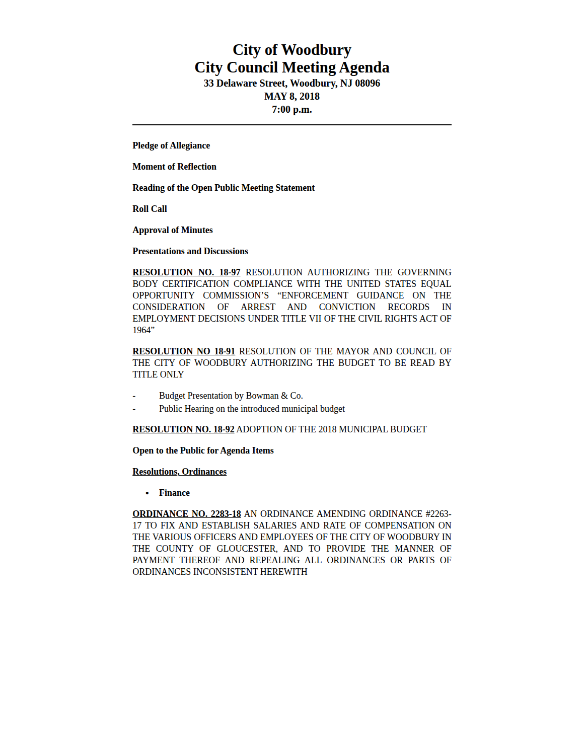City of Woodbury
City Council Meeting Agenda
33 Delaware Street, Woodbury, NJ 08096
MAY 8, 2018
7:00 p.m.
Pledge of Allegiance
Moment of Reflection
Reading of the Open Public Meeting Statement
Roll Call
Approval of Minutes
Presentations and Discussions
RESOLUTION NO. 18-97 RESOLUTION AUTHORIZING THE GOVERNING BODY CERTIFICATION COMPLIANCE WITH THE UNITED STATES EQUAL OPPORTUNITY COMMISSION’S “ENFORCEMENT GUIDANCE ON THE CONSIDERATION OF ARREST AND CONVICTION RECORDS IN EMPLOYMENT DECISIONS UNDER TITLE VII OF THE CIVIL RIGHTS ACT OF 1964”
RESOLUTION NO 18-91 RESOLUTION OF THE MAYOR AND COUNCIL OF THE CITY OF WOODBURY AUTHORIZING THE BUDGET TO BE READ BY TITLE ONLY
-Budget Presentation by Bowman & Co.
-Public Hearing on the introduced municipal budget
RESOLUTION NO. 18-92 ADOPTION OF THE 2018 MUNICIPAL BUDGET
Open to the Public for Agenda Items
Resolutions, Ordinances
Finance
ORDINANCE NO. 2283-18 AN ORDINANCE AMENDING ORDINANCE #2263-17 TO FIX AND ESTABLISH SALARIES AND RATE OF COMPENSATION ON THE VARIOUS OFFICERS AND EMPLOYEES OF THE CITY OF WOODBURY IN THE COUNTY OF GLOUCESTER, AND TO PROVIDE THE MANNER OF PAYMENT THEREOF AND REPEALING ALL ORDINANCES OR PARTS OF ORDINANCES INCONSISTENT HEREWITH